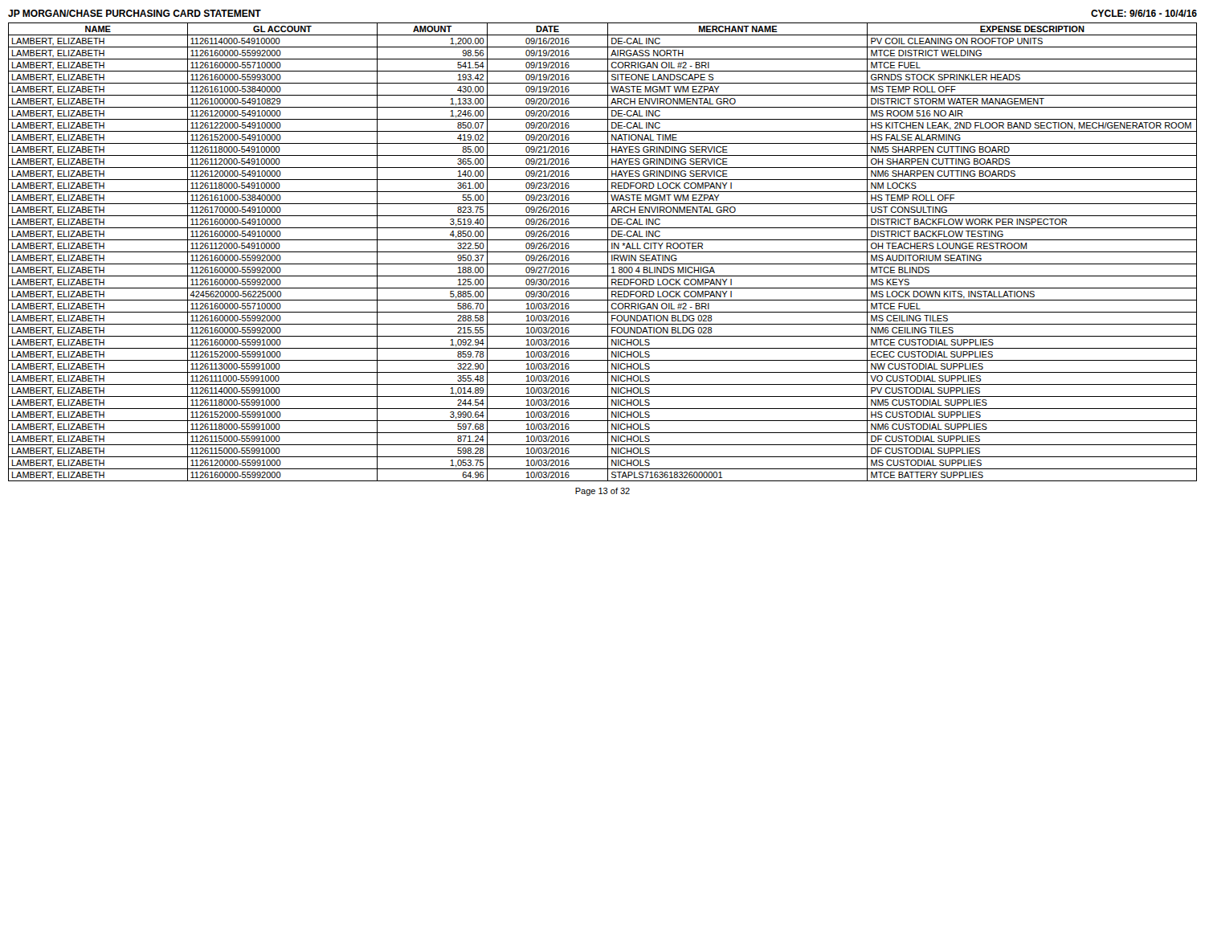JP MORGAN/CHASE PURCHASING CARD STATEMENT CYCLE: 9/6/16 - 10/4/16
| NAME | GL ACCOUNT | AMOUNT | DATE | MERCHANT NAME | EXPENSE DESCRIPTION |
| --- | --- | --- | --- | --- | --- |
| LAMBERT, ELIZABETH | 1126114000-54910000 | 1,200.00 | 09/16/2016 | DE-CAL INC | PV COIL CLEANING ON ROOFTOP UNITS |
| LAMBERT, ELIZABETH | 1126160000-55992000 | 98.56 | 09/19/2016 | AIRGASS NORTH | MTCE DISTRICT WELDING |
| LAMBERT, ELIZABETH | 1126160000-55710000 | 541.54 | 09/19/2016 | CORRIGAN OIL #2 - BRI | MTCE FUEL |
| LAMBERT, ELIZABETH | 1126160000-55993000 | 193.42 | 09/19/2016 | SITEONE LANDSCAPE S | GRNDS STOCK SPRINKLER HEADS |
| LAMBERT, ELIZABETH | 1126161000-53840000 | 430.00 | 09/19/2016 | WASTE MGMT WM EZPAY | MS TEMP ROLL OFF |
| LAMBERT, ELIZABETH | 1126100000-54910829 | 1,133.00 | 09/20/2016 | ARCH ENVIRONMENTAL GRO | DISTRICT STORM WATER MANAGEMENT |
| LAMBERT, ELIZABETH | 1126120000-54910000 | 1,246.00 | 09/20/2016 | DE-CAL INC | MS ROOM 516 NO AIR |
| LAMBERT, ELIZABETH | 1126122000-54910000 | 850.07 | 09/20/2016 | DE-CAL INC | HS KITCHEN LEAK, 2ND FLOOR BAND SECTION, MECH/GENERATOR ROOM |
| LAMBERT, ELIZABETH | 1126152000-54910000 | 419.02 | 09/20/2016 | NATIONAL TIME | HS FALSE ALARMING |
| LAMBERT, ELIZABETH | 1126118000-54910000 | 85.00 | 09/21/2016 | HAYES GRINDING SERVICE | NM5 SHARPEN CUTTING BOARD |
| LAMBERT, ELIZABETH | 1126112000-54910000 | 365.00 | 09/21/2016 | HAYES GRINDING SERVICE | OH SHARPEN CUTTING BOARDS |
| LAMBERT, ELIZABETH | 1126120000-54910000 | 140.00 | 09/21/2016 | HAYES GRINDING SERVICE | NM6 SHARPEN CUTTING BOARDS |
| LAMBERT, ELIZABETH | 1126118000-54910000 | 361.00 | 09/23/2016 | REDFORD LOCK COMPANY I | NM LOCKS |
| LAMBERT, ELIZABETH | 1126161000-53840000 | 55.00 | 09/23/2016 | WASTE MGMT WM EZPAY | HS TEMP ROLL OFF |
| LAMBERT, ELIZABETH | 1126170000-54910000 | 823.75 | 09/26/2016 | ARCH ENVIRONMENTAL GRO | UST CONSULTING |
| LAMBERT, ELIZABETH | 1126160000-54910000 | 3,519.40 | 09/26/2016 | DE-CAL INC | DISTRICT BACKFLOW WORK PER INSPECTOR |
| LAMBERT, ELIZABETH | 1126160000-54910000 | 4,850.00 | 09/26/2016 | DE-CAL INC | DISTRICT BACKFLOW TESTING |
| LAMBERT, ELIZABETH | 1126112000-54910000 | 322.50 | 09/26/2016 | IN *ALL CITY ROOTER | OH TEACHERS LOUNGE RESTROOM |
| LAMBERT, ELIZABETH | 1126160000-55992000 | 950.37 | 09/26/2016 | IRWIN SEATING | MS AUDITORIUM SEATING |
| LAMBERT, ELIZABETH | 1126160000-55992000 | 188.00 | 09/27/2016 | 1 800 4 BLINDS MICHIGA | MTCE BLINDS |
| LAMBERT, ELIZABETH | 1126160000-55992000 | 125.00 | 09/30/2016 | REDFORD LOCK COMPANY I | MS KEYS |
| LAMBERT, ELIZABETH | 4245620000-56225000 | 5,885.00 | 09/30/2016 | REDFORD LOCK COMPANY I | MS LOCK DOWN KITS, INSTALLATIONS |
| LAMBERT, ELIZABETH | 1126160000-55710000 | 586.70 | 10/03/2016 | CORRIGAN OIL #2 - BRI | MTCE FUEL |
| LAMBERT, ELIZABETH | 1126160000-55992000 | 288.58 | 10/03/2016 | FOUNDATION BLDG 028 | MS CEILING TILES |
| LAMBERT, ELIZABETH | 1126160000-55992000 | 215.55 | 10/03/2016 | FOUNDATION BLDG 028 | NM6 CEILING TILES |
| LAMBERT, ELIZABETH | 1126160000-55991000 | 1,092.94 | 10/03/2016 | NICHOLS | MTCE CUSTODIAL SUPPLIES |
| LAMBERT, ELIZABETH | 1126152000-55991000 | 859.78 | 10/03/2016 | NICHOLS | ECEC CUSTODIAL SUPPLIES |
| LAMBERT, ELIZABETH | 1126113000-55991000 | 322.90 | 10/03/2016 | NICHOLS | NW CUSTODIAL SUPPLIES |
| LAMBERT, ELIZABETH | 1126111000-55991000 | 355.48 | 10/03/2016 | NICHOLS | VO CUSTODIAL SUPPLIES |
| LAMBERT, ELIZABETH | 1126114000-55991000 | 1,014.89 | 10/03/2016 | NICHOLS | PV CUSTODIAL SUPPLIES |
| LAMBERT, ELIZABETH | 1126118000-55991000 | 244.54 | 10/03/2016 | NICHOLS | NM5 CUSTODIAL SUPPLIES |
| LAMBERT, ELIZABETH | 1126152000-55991000 | 3,990.64 | 10/03/2016 | NICHOLS | HS CUSTODIAL SUPPLIES |
| LAMBERT, ELIZABETH | 1126118000-55991000 | 597.68 | 10/03/2016 | NICHOLS | NM6 CUSTODIAL SUPPLIES |
| LAMBERT, ELIZABETH | 1126115000-55991000 | 871.24 | 10/03/2016 | NICHOLS | DF CUSTODIAL SUPPLIES |
| LAMBERT, ELIZABETH | 1126115000-55991000 | 598.28 | 10/03/2016 | NICHOLS | DF CUSTODIAL SUPPLIES |
| LAMBERT, ELIZABETH | 1126120000-55991000 | 1,053.75 | 10/03/2016 | NICHOLS | MS CUSTODIAL SUPPLIES |
| LAMBERT, ELIZABETH | 1126160000-55992000 | 64.96 | 10/03/2016 | STAPLS7163618326000001 | MTCE BATTERY SUPPLIES |
Page 13 of 32